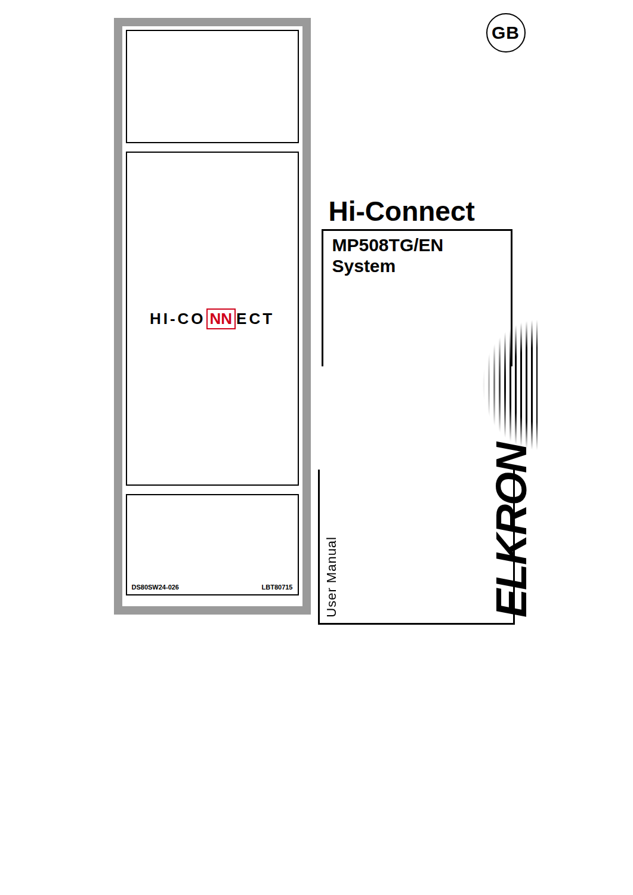GB
HI-CONNECT
DS80SW24-026 LBT80715
Hi-Connect
MP508TG/EN
System
User Manual
ELKRON